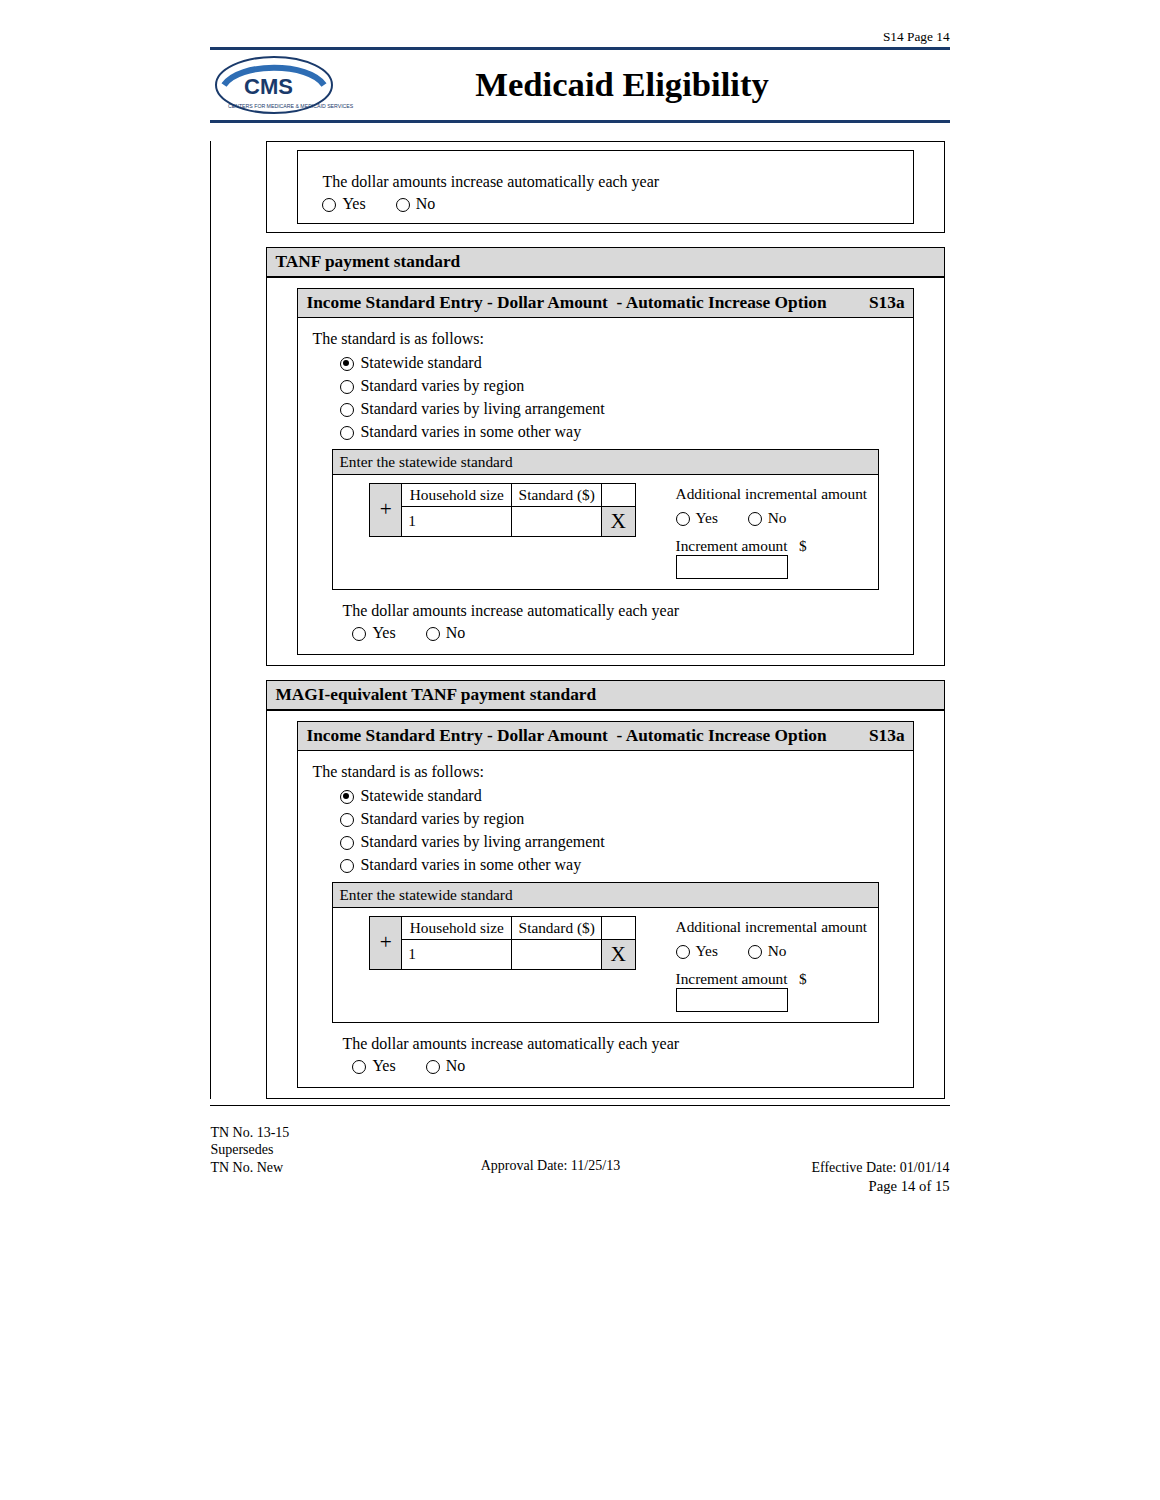S14 Page 14
CMS CENTERS FOR MEDICARE & MEDICAID SERVICES
Medicaid Eligibility
The dollar amounts increase automatically each year
Yes No
TANF payment standard
Income Standard Entry - Dollar Amount - Automatic Increase Option S13a
The standard is as follows:
Statewide standard
Standard varies by region
Standard varies by living arrangement
Standard varies in some other way
Enter the statewide standard
| + | Household size | Standard ($) | |
| 1 | | X |
Additional incremental amount
Yes No
Increment amount $
The dollar amounts increase automatically each year
Yes No
MAGI-equivalent TANF payment standard
Income Standard Entry - Dollar Amount - Automatic Increase Option S13a
The standard is as follows:
Statewide standard
Standard varies by region
Standard varies by living arrangement
Standard varies in some other way
Enter the statewide standard
| + | Household size | Standard ($) | |
| 1 | | X |
Additional incremental amount
Yes No
Increment amount $
The dollar amounts increase automatically each year
Yes No
TN No. 13-15
Supersedes
TN No. New
Approval Date: 11/25/13
Effective Date: 01/01/14
Page 14 of 15